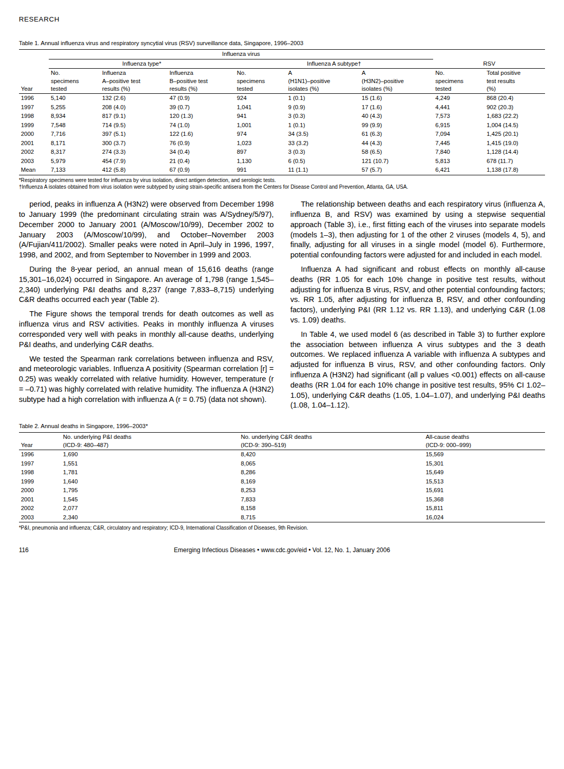RESEARCH
Table 1. Annual influenza virus and respiratory syncytial virus (RSV) surveillance data, Singapore, 1996–2003
| | Influenza virus | |
| --- | --- | --- |
| | Influenza type* | Influenza A subtype† | RSV |
| Year | No. specimens tested | Influenza A–positive test results (%) | Influenza B–positive test results (%) | No. specimens tested | A (H1N1)–positive isolates (%) | A (H3N2)–positive isolates (%) | No. specimens tested | Total positive test results (%) |
| 1996 | 5,140 | 132 (2.6) | 47 (0.9) | 924 | 1 (0.1) | 15 (1.6) | 4,249 | 868 (20.4) |
| 1997 | 5,255 | 208 (4.0) | 39 (0.7) | 1,041 | 9 (0.9) | 17 (1.6) | 4,441 | 902 (20.3) |
| 1998 | 8,934 | 817 (9.1) | 120 (1.3) | 941 | 3 (0.3) | 40 (4.3) | 7,573 | 1,683 (22.2) |
| 1999 | 7,548 | 714 (9.5) | 74 (1.0) | 1,001 | 1 (0.1) | 99 (9.9) | 6,915 | 1,004 (14.5) |
| 2000 | 7,716 | 397 (5.1) | 122 (1.6) | 974 | 34 (3.5) | 61 (6.3) | 7,094 | 1,425 (20.1) |
| 2001 | 8,171 | 300 (3.7) | 76 (0.9) | 1,023 | 33 (3.2) | 44 (4.3) | 7,445 | 1,415 (19.0) |
| 2002 | 8,317 | 274 (3.3) | 34 (0.4) | 897 | 3 (0.3) | 58 (6.5) | 7,840 | 1,128 (14.4) |
| 2003 | 5,979 | 454 (7.9) | 21 (0.4) | 1,130 | 6 (0.5) | 121 (10.7) | 5,813 | 678 (11.7) |
| Mean | 7,133 | 412 (5.8) | 67 (0.9) | 991 | 11 (1.1) | 57 (5.7) | 6,421 | 1,138 (17.8) |
*Respiratory specimens were tested for influenza by virus isolation, direct antigen detection, and serologic tests.
†Influenza A isolates obtained from virus isolation were subtyped by using strain-specific antisera from the Centers for Disease Control and Prevention, Atlanta, GA, USA.
period, peaks in influenza A (H3N2) were observed from December 1998 to January 1999 (the predominant circulating strain was A/Sydney/5/97), December 2000 to January 2001 (A/Moscow/10/99), December 2002 to January 2003 (A/Moscow/10/99), and October–November 2003 (A/Fujian/411/2002). Smaller peaks were noted in April–July in 1996, 1997, 1998, and 2002, and from September to November in 1999 and 2003.
During the 8-year period, an annual mean of 15,616 deaths (range 15,301–16,024) occurred in Singapore. An average of 1,798 (range 1,545–2,340) underlying P&I deaths and 8,237 (range 7,833–8,715) underlying C&R deaths occurred each year (Table 2).
The Figure shows the temporal trends for death outcomes as well as influenza virus and RSV activities. Peaks in monthly influenza A viruses corresponded very well with peaks in monthly all-cause deaths, underlying P&I deaths, and underlying C&R deaths.
We tested the Spearman rank correlations between influenza and RSV, and meteorologic variables. Influenza A positivity (Spearman correlation [r] = 0.25) was weakly correlated with relative humidity. However, temperature (r = –0.71) was highly correlated with relative humidity. The influenza A (H3N2) subtype had a high correlation with influenza A (r = 0.75) (data not shown).
The relationship between deaths and each respiratory virus (influenza A, influenza B, and RSV) was examined by using a stepwise sequential approach (Table 3), i.e., first fitting each of the viruses into separate models (models 1–3), then adjusting for 1 of the other 2 viruses (models 4, 5), and finally, adjusting for all viruses in a single model (model 6). Furthermore, potential confounding factors were adjusted for and included in each model.
Influenza A had significant and robust effects on monthly all-cause deaths (RR 1.05 for each 10% change in positive test results, without adjusting for influenza B virus, RSV, and other potential confounding factors; vs. RR 1.05, after adjusting for influenza B, RSV, and other confounding factors), underlying P&I (RR 1.12 vs. RR 1.13), and underlying C&R (1.08 vs. 1.09) deaths.
In Table 4, we used model 6 (as described in Table 3) to further explore the association between influenza A virus subtypes and the 3 death outcomes. We replaced influenza A variable with influenza A subtypes and adjusted for influenza B virus, RSV, and other confounding factors. Only influenza A (H3N2) had significant (all p values <0.001) effects on all-cause deaths (RR 1.04 for each 10% change in positive test results, 95% CI 1.02–1.05), underlying C&R deaths (1.05, 1.04–1.07), and underlying P&I deaths (1.08, 1.04–1.12).
Table 2. Annual deaths in Singapore, 1996–2003*
| Year | No. underlying P&I deaths (ICD-9: 480–487) | No. underlying C&R deaths (ICD-9: 390–519) | All-cause deaths (ICD-9: 000–999) |
| --- | --- | --- | --- |
| 1996 | 1,690 | 8,420 | 15,569 |
| 1997 | 1,551 | 8,065 | 15,301 |
| 1998 | 1,781 | 8,286 | 15,649 |
| 1999 | 1,640 | 8,169 | 15,513 |
| 2000 | 1,795 | 8,253 | 15,691 |
| 2001 | 1,545 | 7,833 | 15,368 |
| 2002 | 2,077 | 8,158 | 15,811 |
| 2003 | 2,340 | 8,715 | 16,024 |
*P&I, pneumonia and influenza; C&R, circulatory and respiratory; ICD-9, International Classification of Diseases, 9th Revision.
116
Emerging Infectious Diseases • www.cdc.gov/eid • Vol. 12, No. 1, January 2006